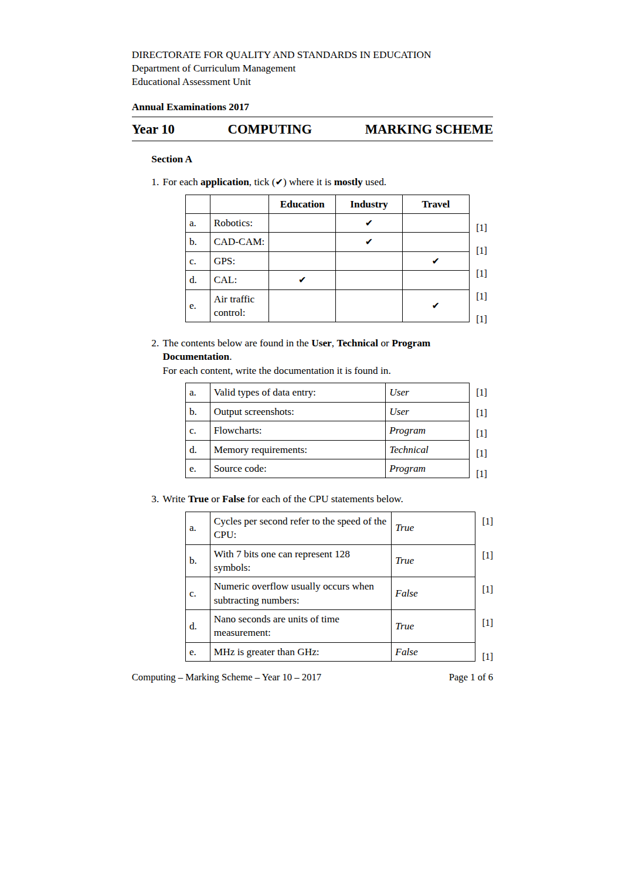DIRECTORATE FOR QUALITY AND STANDARDS IN EDUCATION
Department of Curriculum Management
Educational Assessment Unit
Annual Examinations 2017
Year 10
COMPUTING
MARKING SCHEME
Section A
1.
For each application, tick (✔) where it is mostly used.
| | | Education | Industry | Travel |
| --- | --- | --- | --- | --- |
| a. | Robotics: | | ✔ | |
| b. | CAD-CAM: | | ✔ | |
| c. | GPS: | | | ✔ |
| d. | CAL: | ✔ | | |
| e. | Air traffic control: | | | ✔ |
[1] [1] [1] [1] [1]
2.
The contents below are found in the User, Technical or Program Documentation.
For each content, write the documentation it is found in.
| a. | Valid types of data entry: | User |
| b. | Output screenshots: | User |
| c. | Flowcharts: | Program |
| d. | Memory requirements: | Technical |
| e. | Source code: | Program |
[1] [1] [1] [1] [1]
3.
Write True or False for each of the CPU statements below.
| a. | Cycles per second refer to the speed of the CPU: | True |
| b. | With 7 bits one can represent 128 symbols: | True |
| c. | Numeric overflow usually occurs when subtracting numbers: | False |
| d. | Nano seconds are units of time measurement: | True |
| e. | MHz is greater than GHz: | False |
[1] [1] [1] [1] [1]
Computing – Marking Scheme – Year 10 – 2017
Page 1 of 6